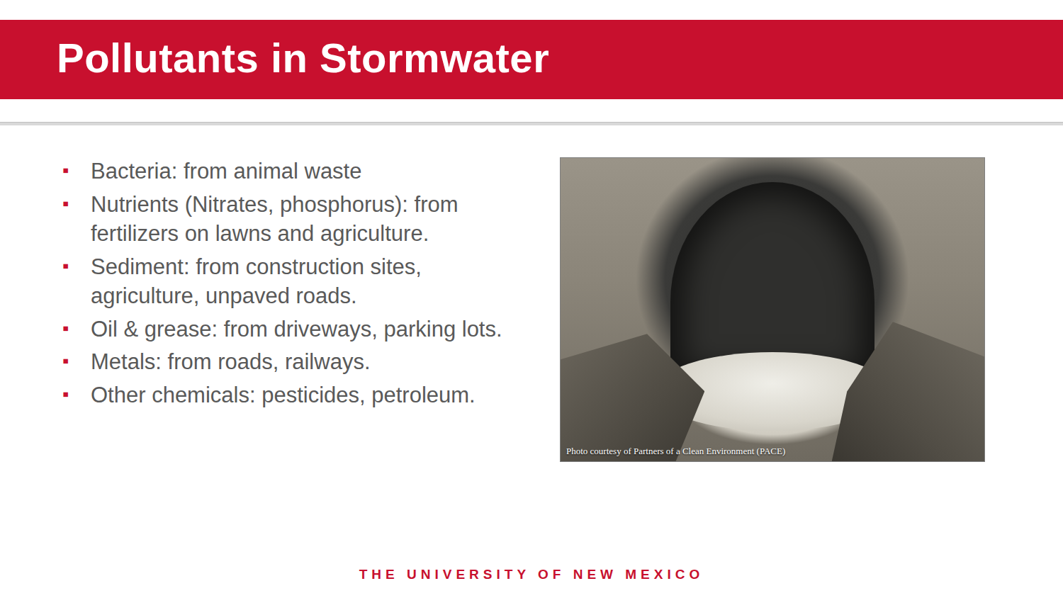Pollutants in Stormwater
Bacteria: from animal waste
Nutrients (Nitrates, phosphorus): from fertilizers on lawns and agriculture.
Sediment: from construction sites, agriculture, unpaved roads.
Oil & grease: from driveways, parking lots.
Metals: from roads, railways.
Other chemicals: pesticides, petroleum.
Photo courtesy of Partners of a Clean Environment (PACE)
THE UNIVERSITY OF NEW MEXICO